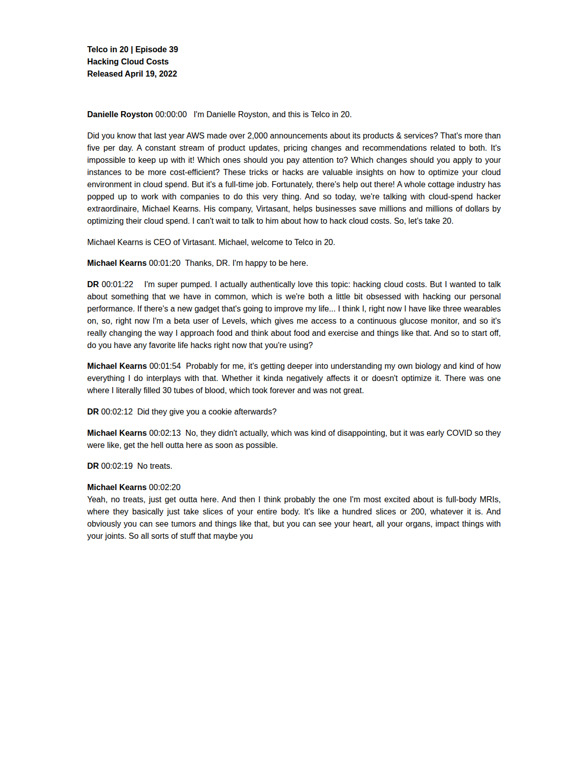Telco in 20 | Episode 39
Hacking Cloud Costs
Released April 19, 2022
Danielle Royston 00:00:00 I'm Danielle Royston, and this is Telco in 20.
Did you know that last year AWS made over 2,000 announcements about its products & services? That's more than five per day. A constant stream of product updates, pricing changes and recommendations related to both. It's impossible to keep up with it! Which ones should you pay attention to? Which changes should you apply to your instances to be more cost-efficient? These tricks or hacks are valuable insights on how to optimize your cloud environment in cloud spend. But it's a full-time job. Fortunately, there's help out there! A whole cottage industry has popped up to work with companies to do this very thing. And so today, we're talking with cloud-spend hacker extraordinaire, Michael Kearns. His company, Virtasant, helps businesses save millions and millions of dollars by optimizing their cloud spend. I can't wait to talk to him about how to hack cloud costs. So, let's take 20.
Michael Kearns is CEO of Virtasant. Michael, welcome to Telco in 20.
Michael Kearns 00:01:20 Thanks, DR. I'm happy to be here.
DR 00:01:22 I'm super pumped. I actually authentically love this topic: hacking cloud costs. But I wanted to talk about something that we have in common, which is we're both a little bit obsessed with hacking our personal performance. If there's a new gadget that's going to improve my life... I think I, right now I have like three wearables on, so, right now I'm a beta user of Levels, which gives me access to a continuous glucose monitor, and so it's really changing the way I approach food and think about food and exercise and things like that. And so to start off, do you have any favorite life hacks right now that you're using?
Michael Kearns 00:01:54 Probably for me, it's getting deeper into understanding my own biology and kind of how everything I do interplays with that. Whether it kinda negatively affects it or doesn't optimize it. There was one where I literally filled 30 tubes of blood, which took forever and was not great.
DR 00:02:12 Did they give you a cookie afterwards?
Michael Kearns 00:02:13 No, they didn't actually, which was kind of disappointing, but it was early COVID so they were like, get the hell outta here as soon as possible.
DR 00:02:19 No treats.
Michael Kearns 00:02:20
Yeah, no treats, just get outta here. And then I think probably the one I'm most excited about is full-body MRIs, where they basically just take slices of your entire body. It's like a hundred slices or 200, whatever it is. And obviously you can see tumors and things like that, but you can see your heart, all your organs, impact things with your joints. So all sorts of stuff that maybe you